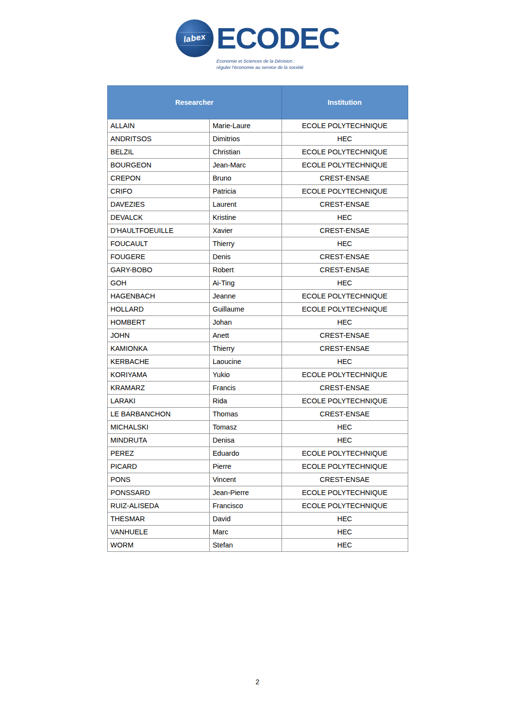ECODEC
Economie et Sciences de la Décision :
réguler l'économie au service de la société
| Researcher | Institution |
| --- | --- |
| ALLAIN | Marie-Laure | ECOLE POLYTECHNIQUE |
| ANDRITSOS | Dimitrios | HEC |
| BELZIL | Christian | ECOLE POLYTECHNIQUE |
| BOURGEON | Jean-Marc | ECOLE POLYTECHNIQUE |
| CREPON | Bruno | CREST-ENSAE |
| CRIFO | Patricia | ECOLE POLYTECHNIQUE |
| DAVEZIES | Laurent | CREST-ENSAE |
| DEVALCK | Kristine | HEC |
| D'HAULTFOEUILLE | Xavier | CREST-ENSAE |
| FOUCAULT | Thierry | HEC |
| FOUGERE | Denis | CREST-ENSAE |
| GARY-BOBO | Robert | CREST-ENSAE |
| GOH | Ai-Ting | HEC |
| HAGENBACH | Jeanne | ECOLE POLYTECHNIQUE |
| HOLLARD | Guillaume | ECOLE POLYTECHNIQUE |
| HOMBERT | Johan | HEC |
| JOHN | Anett | CREST-ENSAE |
| KAMIONKA | Thierry | CREST-ENSAE |
| KERBACHE | Laoucine | HEC |
| KORIYAMA | Yukio | ECOLE POLYTECHNIQUE |
| KRAMARZ | Francis | CREST-ENSAE |
| LARAKI | Rida | ECOLE POLYTECHNIQUE |
| LE BARBANCHON | Thomas | CREST-ENSAE |
| MICHALSKI | Tomasz | HEC |
| MINDRUTA | Denisa | HEC |
| PEREZ | Eduardo | ECOLE POLYTECHNIQUE |
| PICARD | Pierre | ECOLE POLYTECHNIQUE |
| PONS | Vincent | CREST-ENSAE |
| PONSSARD | Jean-Pierre | ECOLE POLYTECHNIQUE |
| RUIZ-ALISEDA | Francisco | ECOLE POLYTECHNIQUE |
| THESMAR | David | HEC |
| VANHUELE | Marc | HEC |
| WORM | Stefan | HEC |
2